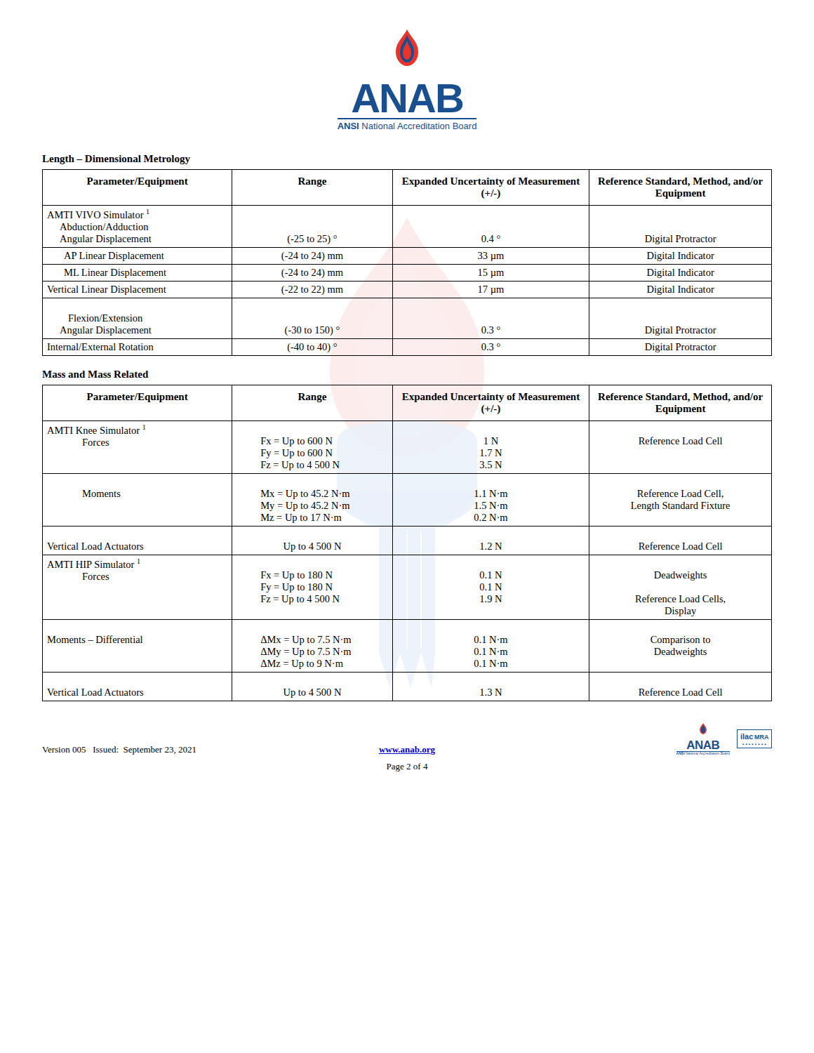ANAB
ANSI National Accreditation Board
Length – Dimensional Metrology
| Parameter/Equipment | Range | Expanded Uncertainty of Measurement (+/-) | Reference Standard, Method, and/or Equipment |
| --- | --- | --- | --- |
| AMTI VIVO Simulator 1 Abduction/Adduction Angular Displacement | (-25 to 25) ° | 0.4 ° | Digital Protractor |
| AP Linear Displacement | (-24 to 24) mm | 33 µm | Digital Indicator |
| ML Linear Displacement | (-24 to 24) mm | 15 µm | Digital Indicator |
| Vertical Linear Displacement | (-22 to 22) mm | 17 µm | Digital Indicator |
| Flexion/Extension Angular Displacement | (-30 to 150) ° | 0.3 ° | Digital Protractor |
| Internal/External Rotation | (-40 to 40) ° | 0.3 ° | Digital Protractor |
Mass and Mass Related
| Parameter/Equipment | Range | Expanded Uncertainty of Measurement (+/-) | Reference Standard, Method, and/or Equipment |
| --- | --- | --- | --- |
| AMTI Knee Simulator 1 Forces | Fx = Up to 600 N Fy = Up to 600 N Fz = Up to 4 500 N | 1 N 1.7 N 3.5 N | Reference Load Cell |
| Moments | Mx = Up to 45.2 N·m My = Up to 45.2 N·m Mz = Up to 17 N·m | 1.1 N·m 1.5 N·m 0.2 N·m | Reference Load Cell, Length Standard Fixture |
| Vertical Load Actuators | Up to 4 500 N | 1.2 N | Reference Load Cell |
| AMTI HIP Simulator 1 Forces | Fx = Up to 180 N Fy = Up to 180 N Fz = Up to 4 500 N | 0.1 N 0.1 N 1.9 N | Deadweights Reference Load Cells, Display |
| Moments – Differential | ΔMx = Up to 7.5 N·m ΔMy = Up to 7.5 N·m ΔMz = Up to 9 N·m | 0.1 N·m 0.1 N·m 0.1 N·m | Comparison to Deadweights |
| Vertical Load Actuators | Up to 4 500 N | 1.3 N | Reference Load Cell |
Version 005 Issued: September 23, 2021
www.anab.org
ANAB
ANSI National Accreditation Board
ilac MRA
▲▲▲▲▲▲▲▲
Page 2 of 4